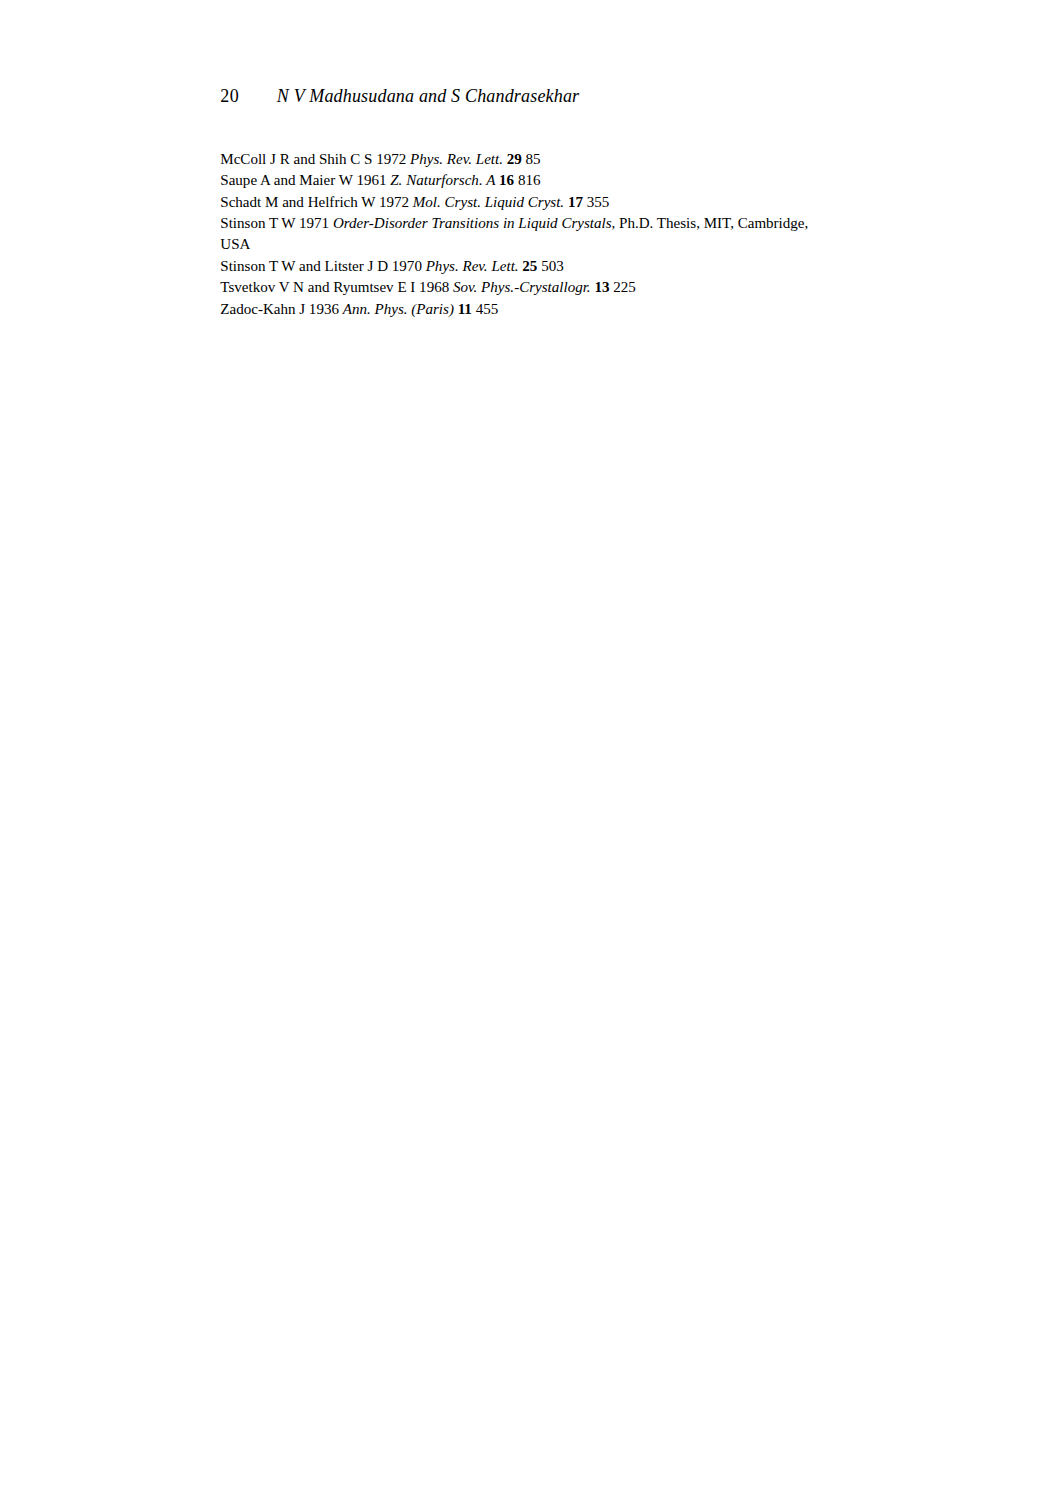20 N V Madhusudana and S Chandrasekhar
McColl J R and Shih C S 1972 Phys. Rev. Lett. 29 85
Saupe A and Maier W 1961 Z. Naturforsch. A 16 816
Schadt M and Helfrich W 1972 Mol. Cryst. Liquid Cryst. 17 355
Stinson T W 1971 Order-Disorder Transitions in Liquid Crystals, Ph.D. Thesis, MIT, Cambridge, USA
Stinson T W and Litster J D 1970 Phys. Rev. Lett. 25 503
Tsvetkov V N and Ryumtsev E I 1968 Sov. Phys.-Crystallogr. 13 225
Zadoc-Kahn J 1936 Ann. Phys. (Paris) 11 455